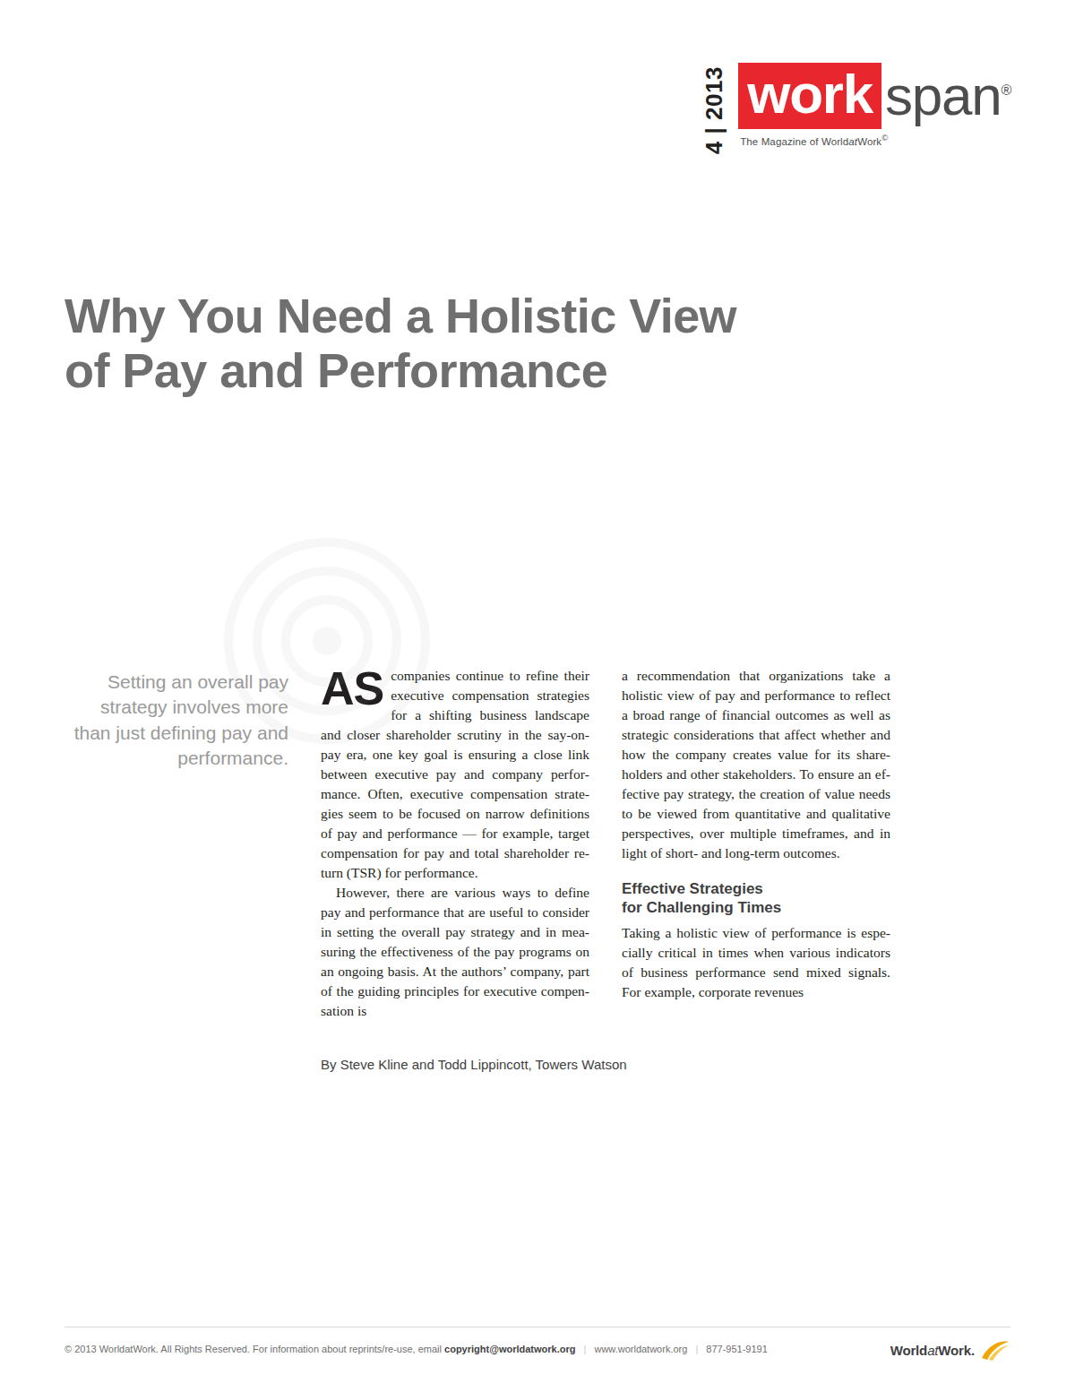4 | 2013
work span®
The Magazine of Worldat Work©
Why You Need a Holistic View
of Pay and Performance
Setting an overall pay strategy involves more than just defining pay and performance.
AScompanies continue to refine their executive compensation strategies for a shifting business landscape and closer shareholder scrutiny in the say-on-pay era, one key goal is ensuring a close link between executive pay and company performance. Often, executive compensation strategies seem to be focused on narrow definitions of pay and performance — for example, target compensation for pay and total shareholder return (TSR) for performance.
However, there are various ways to define pay and performance that are useful to consider in setting the overall pay strategy and in measuring the effectiveness of the pay programs on an ongoing basis. At the authors’ company, part of the guiding principles for executive compensation is
a recommendation that organizations take a holistic view of pay and performance to reflect a broad range of financial outcomes as well as strategic considerations that affect whether and how the company creates value for its shareholders and other stakeholders. To ensure an effective pay strategy, the creation of value needs to be viewed from quantitative and qualitative perspectives, over multiple timeframes, and in light of short- and long-term outcomes.
Effective Strategies
for Challenging Times
Taking a holistic view of performance is especially critical in times when various indicators of business performance send mixed signals. For example, corporate revenues
By Steve Kline and Todd Lippincott, Towers Watson
© 2013 WorldatWork. All Rights Reserved. For information about reprints/re-use, email copyright@worldatwork.org | www.worldatwork.org | 877-951-9191
Worldat Work.